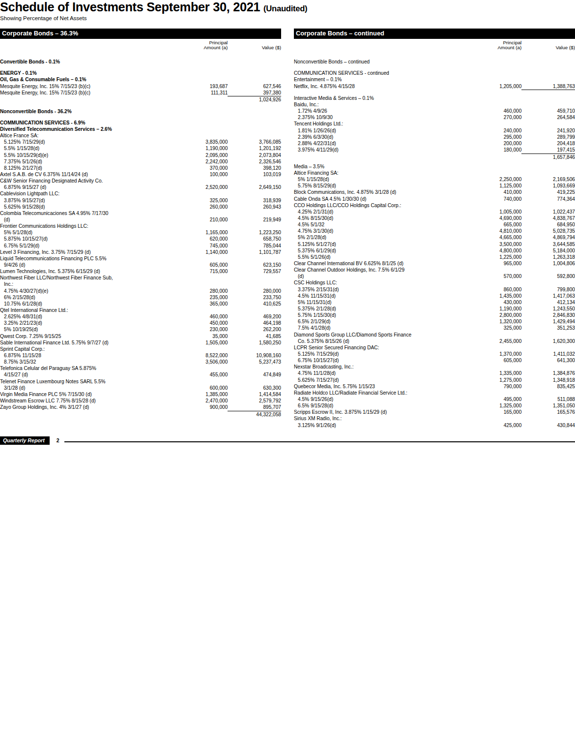Schedule of Investments September 30, 2021 (Unaudited)
Showing Percentage of Net Assets
Corporate Bonds – 36.3%
| | Principal Amount (a) | Value ($) |
| --- | --- | --- |
| Convertible Bonds - 0.1% | | |
| ENERGY - 0.1% | | |
| Oil, Gas & Consumable Fuels – 0.1% | | |
| Mesquite Energy, Inc. 15% 7/15/23 (b)(c) | 193,687 | 627,546 |
| Mesquite Energy, Inc. 15% 7/15/23 (b)(c) | 111,311 | 397,380 |
| | | 1,024,926 |
| Nonconvertible Bonds - 36.2% | | |
| COMMUNICATION SERVICES - 6.9% | | |
| Diversified Telecommunication Services – 2.6% | | |
| Altice France SA: | | |
| 5.125% 7/15/29(d) | 3,835,000 | 3,766,085 |
| 5.5% 1/15/28(d) | 1,190,000 | 1,201,192 |
| 5.5% 10/15/29(d)(e) | 2,095,000 | 2,073,804 |
| 7.375% 5/1/26(d) | 2,242,000 | 2,326,546 |
| 8.125% 2/1/27(d) | 370,000 | 398,120 |
| Axtel S.A.B. de CV 6.375% 11/14/24 (d) | 100,000 | 103,019 |
| C&W Senior Financing Designated Activity Co. | | |
| 6.875% 9/15/27 (d) | 2,520,000 | 2,649,150 |
| Cablevision Lightpath LLC: | | |
| 3.875% 9/15/27(d) | 325,000 | 318,939 |
| 5.625% 9/15/28(d) | 260,000 | 260,943 |
| Colombia Telecomunicaciones SA 4.95% 7/17/30 | | |
| (d) | 210,000 | 219,949 |
| Frontier Communications Holdings LLC: | | |
| 5% 5/1/28(d) | 1,165,000 | 1,223,250 |
| 5.875% 10/15/27(d) | 620,000 | 658,750 |
| 6.75% 5/1/29(d) | 745,000 | 785,044 |
| Level 3 Financing, Inc. 3.75% 7/15/29 (d) | 1,140,000 | 1,101,787 |
| Liquid Telecommunications Financing PLC 5.5% | | |
| 9/4/26 (d) | 605,000 | 623,150 |
| Lumen Technologies, Inc. 5.375% 6/15/29 (d) | 715,000 | 729,557 |
| Northwest Fiber LLC/Northwest Fiber Finance Sub, | | |
| Inc.: | | |
| 4.75% 4/30/27(d)(e) | 280,000 | 280,000 |
| 6% 2/15/28(d) | 235,000 | 233,750 |
| 10.75% 6/1/28(d) | 365,000 | 410,625 |
| Qtel International Finance Ltd.: | | |
| 2.625% 4/8/31(d) | 460,000 | 469,200 |
| 3.25% 2/21/23(d) | 450,000 | 464,198 |
| 5% 10/19/25(d) | 230,000 | 262,200 |
| Qwest Corp. 7.25% 9/15/25 | 35,000 | 41,685 |
| Sable International Finance Ltd. 5.75% 9/7/27 (d) | 1,505,000 | 1,580,250 |
| Sprint Capital Corp.: | | |
| 6.875% 11/15/28 | 8,522,000 | 10,908,160 |
| 8.75% 3/15/32 | 3,506,000 | 5,237,473 |
| Telefonica Celular del Paraguay SA 5.875% | | |
| 4/15/27 (d) | 455,000 | 474,849 |
| Telenet Finance Luxembourg Notes SARL 5.5% | | |
| 3/1/28 (d) | 600,000 | 630,300 |
| Virgin Media Finance PLC 5% 7/15/30 (d) | 1,385,000 | 1,414,584 |
| Windstream Escrow LLC 7.75% 8/15/28 (d) | 2,470,000 | 2,579,792 |
| Zayo Group Holdings, Inc. 4% 3/1/27 (d) | 900,000 | 895,707 |
| | | 44,322,058 |
Corporate Bonds – continued
| | Principal Amount (a) | Value ($) |
| --- | --- | --- |
| Nonconvertible Bonds – continued | | |
| COMMUNICATION SERVICES - continued | | |
| Entertainment – 0.1% | | |
| Netflix, Inc. 4.875% 4/15/28 | 1,205,000 | 1,388,763 |
| Interactive Media & Services – 0.1% | | |
| Baidu, Inc.: | | |
| 1.72% 4/9/26 | 460,000 | 459,710 |
| 2.375% 10/9/30 | 270,000 | 264,584 |
| Tencent Holdings Ltd.: | | |
| 1.81% 1/26/26(d) | 240,000 | 241,920 |
| 2.39% 6/3/30(d) | 295,000 | 289,799 |
| 2.88% 4/22/31(d) | 200,000 | 204,418 |
| 3.975% 4/11/29(d) | 180,000 | 197,415 |
| | | 1,657,846 |
| Media – 3.5% | | |
| Altice Financing SA: | | |
| 5% 1/15/28(d) | 2,250,000 | 2,169,506 |
| 5.75% 8/15/29(d) | 1,125,000 | 1,093,669 |
| Block Communications, Inc. 4.875% 3/1/28 (d) | 410,000 | 419,225 |
| Cable Onda SA 4.5% 1/30/30 (d) | 740,000 | 774,364 |
| CCO Holdings LLC/CCO Holdings Capital Corp.: | | |
| 4.25% 2/1/31(d) | 1,005,000 | 1,022,437 |
| 4.5% 8/15/30(d) | 4,690,000 | 4,838,767 |
| 4.5% 5/1/32 | 665,000 | 684,950 |
| 4.75% 3/1/30(d) | 4,810,000 | 5,028,735 |
| 5% 2/1/28(d) | 4,665,000 | 4,869,794 |
| 5.125% 5/1/27(d) | 3,500,000 | 3,644,585 |
| 5.375% 6/1/29(d) | 4,800,000 | 5,184,000 |
| 5.5% 5/1/26(d) | 1,225,000 | 1,263,318 |
| Clear Channel International BV 6.625% 8/1/25 (d) | 965,000 | 1,004,806 |
| Clear Channel Outdoor Holdings, Inc. 7.5% 6/1/29 | | |
| (d) | 570,000 | 592,800 |
| CSC Holdings LLC: | | |
| 3.375% 2/15/31(d) | 860,000 | 799,800 |
| 4.5% 11/15/31(d) | 1,435,000 | 1,417,063 |
| 5% 11/15/31(d) | 430,000 | 412,134 |
| 5.375% 2/1/28(d) | 1,190,000 | 1,243,550 |
| 5.75% 1/15/30(d) | 2,800,000 | 2,846,830 |
| 6.5% 2/1/29(d) | 1,320,000 | 1,429,494 |
| 7.5% 4/1/28(d) | 325,000 | 351,253 |
| Diamond Sports Group LLC/Diamond Sports Finance | | |
| Co. 5.375% 8/15/26 (d) | 2,455,000 | 1,620,300 |
| LCPR Senior Secured Financing DAC: | | |
| 5.125% 7/15/29(d) | 1,370,000 | 1,411,032 |
| 6.75% 10/15/27(d) | 605,000 | 641,300 |
| Nexstar Broadcasting, Inc.: | | |
| 4.75% 11/1/28(d) | 1,335,000 | 1,384,876 |
| 5.625% 7/15/27(d) | 1,275,000 | 1,348,918 |
| Quebecor Media, Inc. 5.75% 1/15/23 | 790,000 | 835,425 |
| Radiate Holdco LLC/Radiate Financial Service Ltd.: | | |
| 4.5% 9/15/26(d) | 495,000 | 511,088 |
| 6.5% 9/15/28(d) | 1,325,000 | 1,351,050 |
| Scripps Escrow II, Inc. 3.875% 1/15/29 (d) | 165,000 | 165,576 |
| Sirius XM Radio, Inc.: | | |
| 3.125% 9/1/26(d) | 425,000 | 430,844 |
Quarterly Report
2